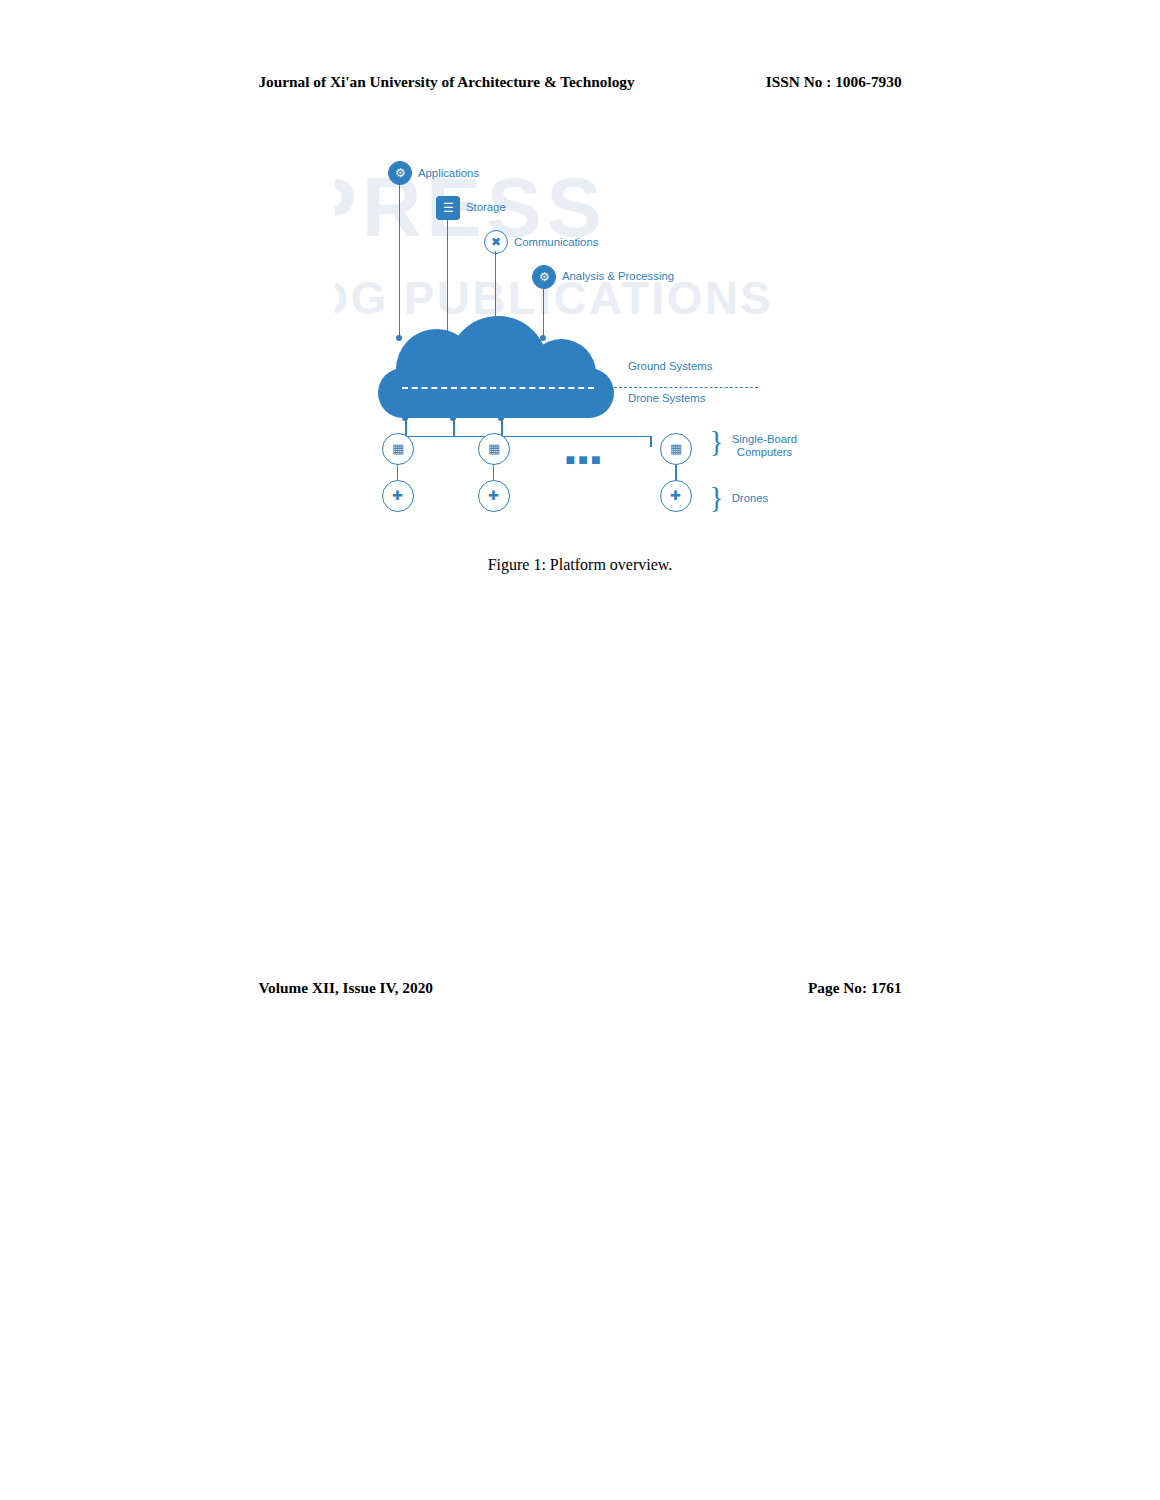Journal of Xi'an University of Architecture & Technology
ISSN No : 1006-7930
PRESS LOG PUBLICATIONS
⚙Applications
☰Storage
✖Communications
⚙Analysis & Processing
Ground Systems
Drone Systems
▦
✚
▦
✚
▦
✚
■■■
}
}
Single-Board
Computers
Drones
Figure 1: Platform overview.
Volume XII, Issue IV, 2020
Page No: 1761